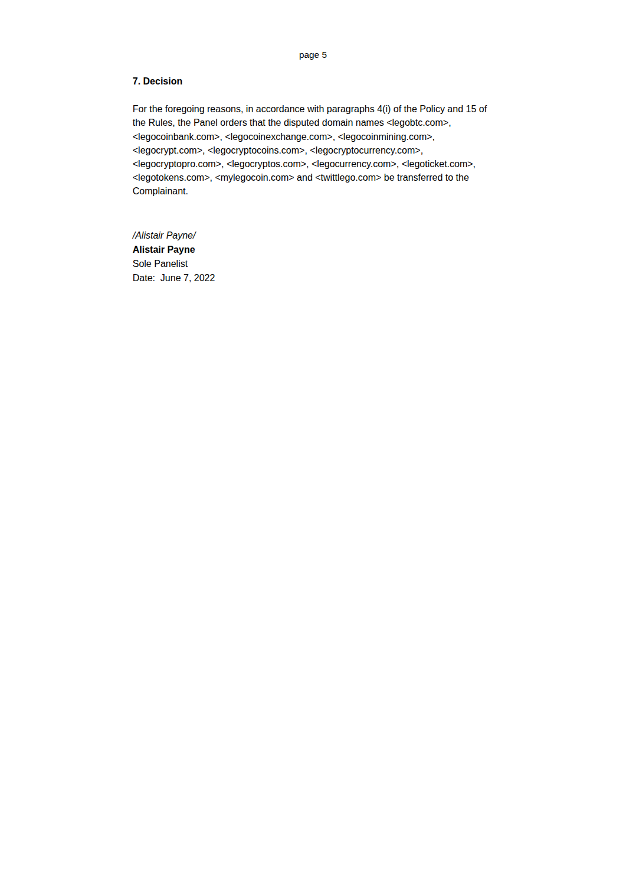page 5
7. Decision
For the foregoing reasons, in accordance with paragraphs 4(i) of the Policy and 15 of the Rules, the Panel orders that the disputed domain names <legobtc.com>, <legocoinbank.com>, <legocoinexchange.com>, <legocoinmining.com>, <legocrypt.com>, <legocryptocoins.com>, <legocryptocurrency.com>, <legocryptopro.com>, <legocryptos.com>, <legocurrency.com>, <legoticket.com>, <legotokens.com>, <mylegocoin.com> and <twittlego.com> be transferred to the Complainant.
/Alistair Payne/
Alistair Payne
Sole Panelist
Date: June 7, 2022